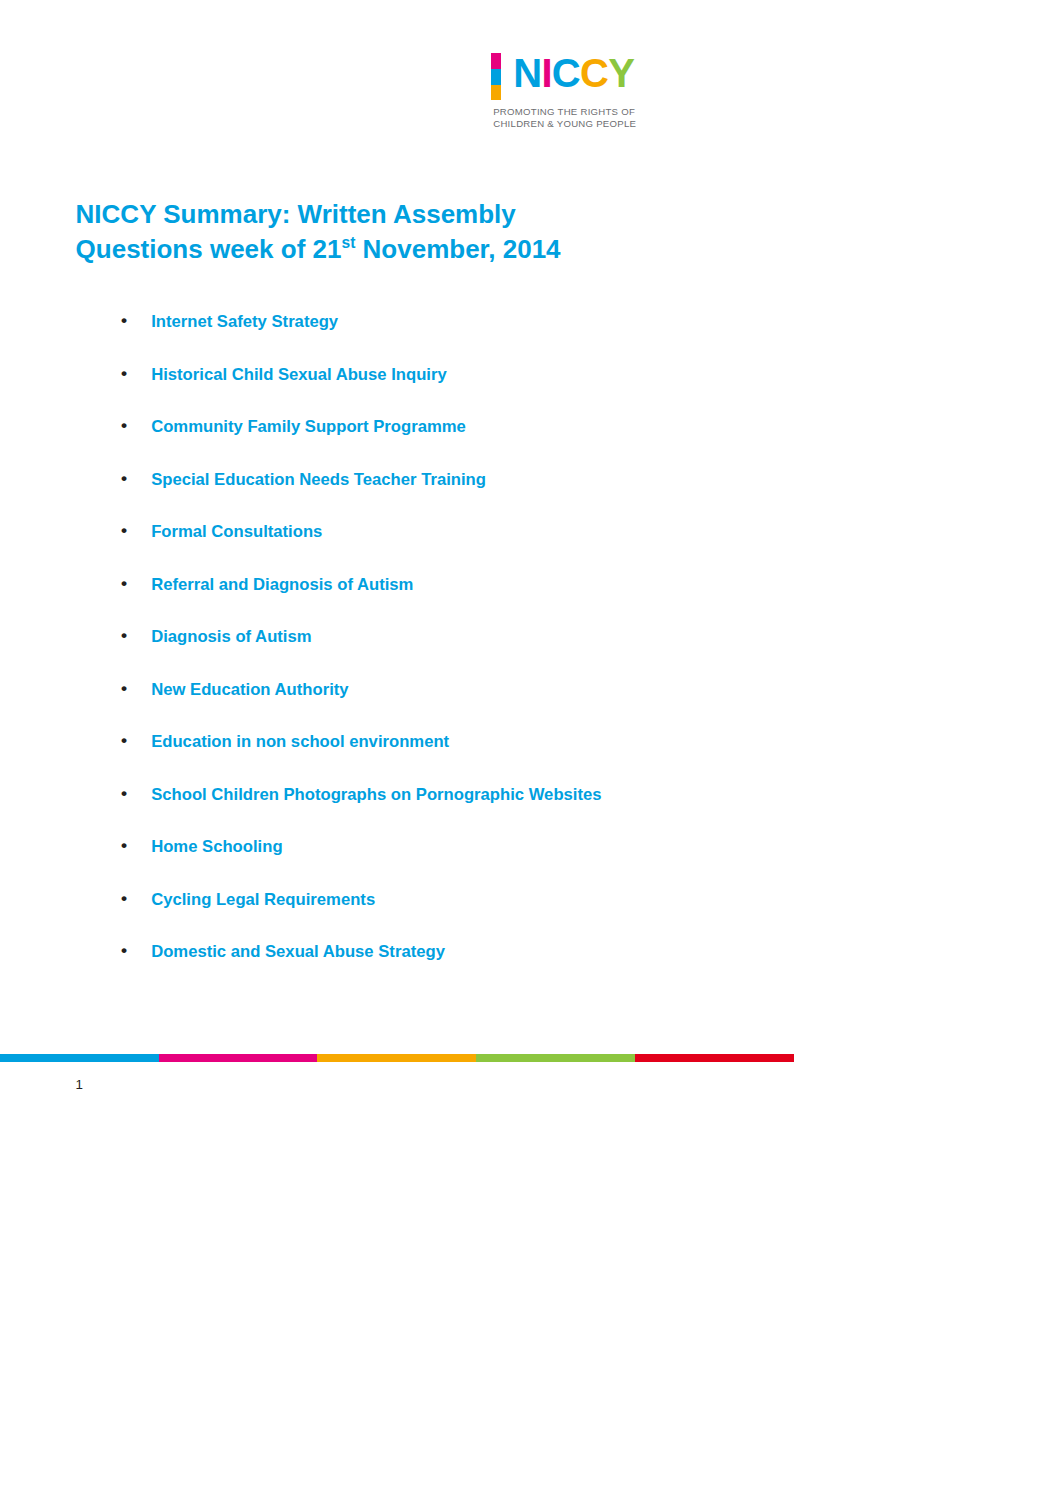NICCY
PROMOTING THE RIGHTS OF
CHILDREN & YOUNG PEOPLE
NICCY Summary: Written Assembly Questions week of 21st November, 2014
Internet Safety Strategy
Historical Child Sexual Abuse Inquiry
Community Family Support Programme
Special Education Needs Teacher Training
Formal Consultations
Referral and Diagnosis of Autism
Diagnosis of Autism
New Education Authority
Education in non school environment
School Children Photographs on Pornographic Websites
Home Schooling
Cycling Legal Requirements
Domestic and Sexual Abuse Strategy
1